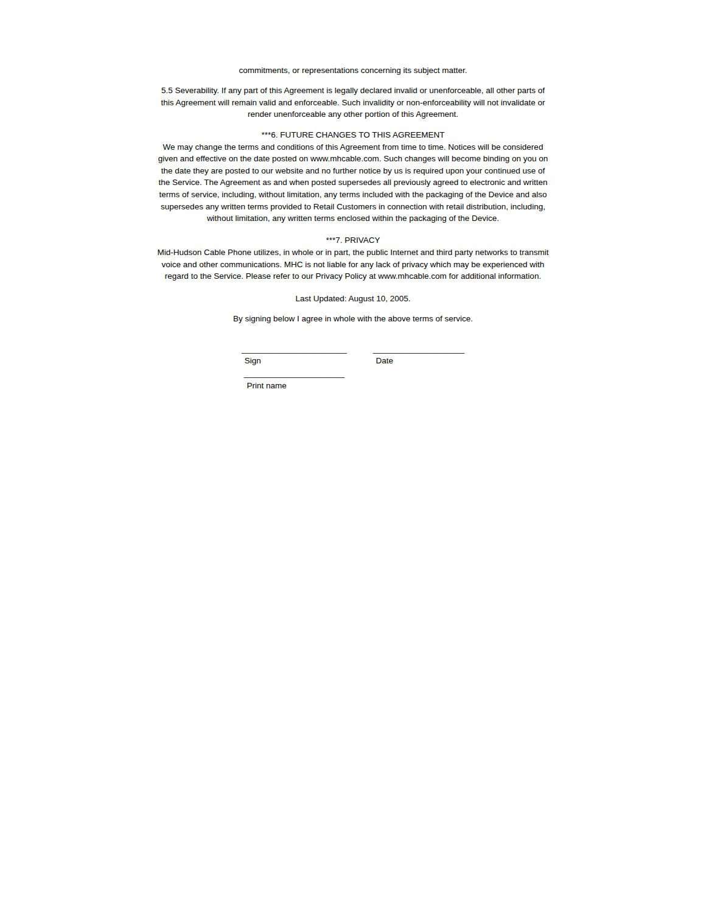commitments, or representations concerning its subject matter.
5.5 Severability. If any part of this Agreement is legally declared invalid or unenforceable, all other parts of this Agreement will remain valid and enforceable. Such invalidity or non-enforceability will not invalidate or render unenforceable any other portion of this Agreement.
***6. FUTURE CHANGES TO THIS AGREEMENT
We may change the terms and conditions of this Agreement from time to time. Notices will be considered given and effective on the date posted on www.mhcable.com. Such changes will become binding on you on the date they are posted to our website and no further notice by us is required upon your continued use of the Service. The Agreement as and when posted supersedes all previously agreed to electronic and written terms of service, including, without limitation, any terms included with the packaging of the Device and also supersedes any written terms provided to Retail Customers in connection with retail distribution, including, without limitation, any written terms enclosed within the packaging of the Device.
***7. PRIVACY
Mid-Hudson Cable Phone utilizes, in whole or in part, the public Internet and third party networks to transmit voice and other communications. MHC is not liable for any lack of privacy which may be experienced with regard to the Service. Please refer to our Privacy Policy at www.mhcable.com for additional information.
Last Updated: August 10, 2005.
By signing below I agree in whole with the above terms of service.
_______________________
Sign
____________________
Date
______________________
Print name
____________________
Date